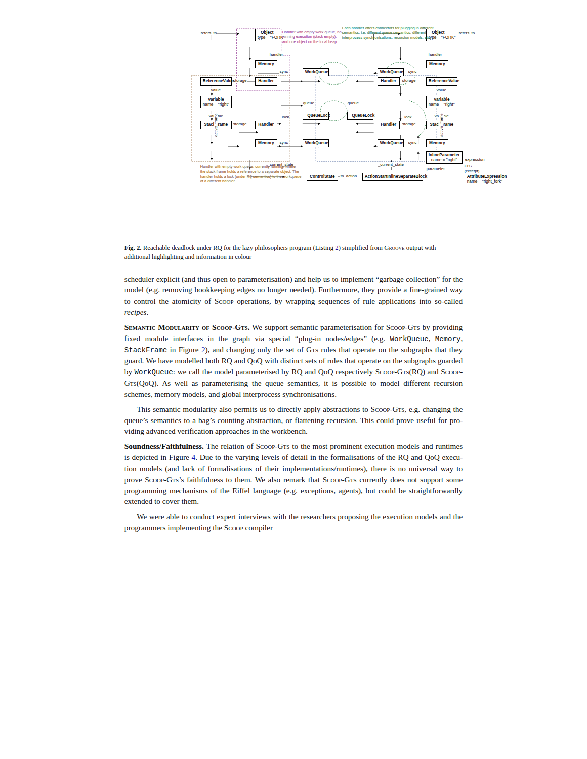Object type = "FORK"
refers_to
handler
Memory
sync
WorkQueue
Handler
storage
ReferenceValue
value
Variable name = "right"
variable
StackFrame
active_frame
Handler
storage
Memory
sync
WorkQueue
_lock
_QueueLock
queue
_current_state
Object type = "FORK"
refers_to
handler
Memory
sync
WorkQueue
Handler
storage
ReferenceValue
value
Variable name = "right"
variable
StackFrame
active_frame
Handler
storage
Memory
sync
WorkQueue
_lock
_QueueLock
queue
_current_state
ControlState
to_action
ActionStartInlineSeparateBlock
parameter
InlineParameter name = "right"
expression
AttributeExpression name = "right_fork"
CPG (excerpt)
Handler with empty work queue, no running execution (stack empty), and one object on the local heap
Each handler offers connectors for plugging in different semantics, i.e. different queue semantics, different interprocess synchronisations, recursion models, etc.
Handler with empty work queue, currently running, where the stack frame holds a reference to a separate object. The handler holds a lock (under RQ semantics) to the workqueue of a different handler
Fig. 2. Reachable deadlock under RQ for the lazy philosophers program (Listing 2) simplified from Groove output with additional highlighting and information in colour
scheduler explicit (and thus open to parameterisation) and help us to implement “garbage collection” for the model (e.g. removing bookkeeping edges no longer needed). Furthermore, they provide a fine-grained way to control the atomicity of Scoop operations, by wrapping sequences of rule applications into so-called recipes.
Semantic Modularity of Scoop-Gts. We support semantic parameterisation for Scoop-Gts by providing fixed module interfaces in the graph via special “plug-in nodes/edges” (e.g. WorkQueue, Memory, StackFrame in Figure 2), and changing only the set of Gts rules that operate on the subgraphs that they guard. We have modelled both RQ and QoQ with distinct sets of rules that operate on the subgraphs guarded by WorkQueue: we call the model parameterised by RQ and QoQ respectively Scoop-Gts(RQ) and Scoop-Gts(QoQ). As well as parameterising the queue semantics, it is possible to model different recursion schemes, memory models, and global interprocess synchronisations.
This semantic modularity also permits us to directly apply abstractions to Scoop-Gts, e.g. changing the queue’s semantics to a bag’s counting abstraction, or flattening recursion. This could prove useful for providing advanced verification approaches in the workbench.
Soundness/Faithfulness. The relation of Scoop-Gts to the most prominent execution models and runtimes is depicted in Figure 4. Due to the varying levels of detail in the formalisations of the RQ and QoQ execution models (and lack of formalisations of their implementations/runtimes), there is no universal way to prove Scoop-Gts’s faithfulness to them. We also remark that Scoop-Gts currently does not support some programming mechanisms of the Eiffel language (e.g. exceptions, agents), but could be straightforwardly extended to cover them.
We were able to conduct expert interviews with the researchers proposing the execution models and the programmers implementing the Scoop compiler